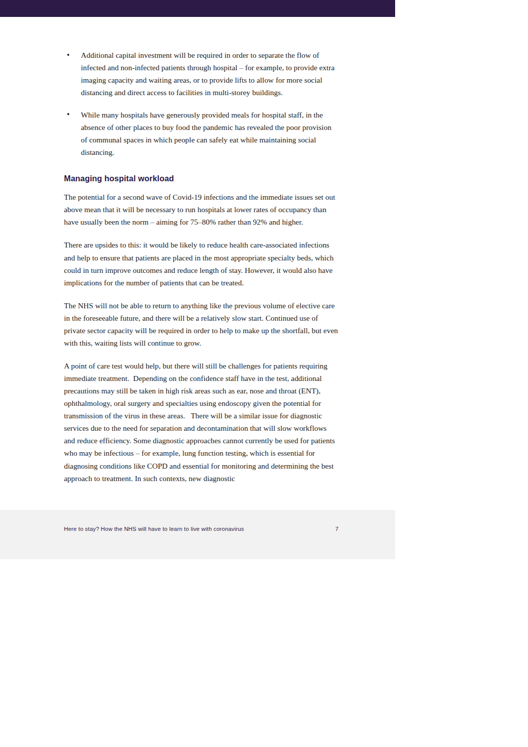Additional capital investment will be required in order to separate the flow of infected and non-infected patients through hospital – for example, to provide extra imaging capacity and waiting areas, or to provide lifts to allow for more social distancing and direct access to facilities in multi-storey buildings.
While many hospitals have generously provided meals for hospital staff, in the absence of other places to buy food the pandemic has revealed the poor provision of communal spaces in which people can safely eat while maintaining social distancing.
Managing hospital workload
The potential for a second wave of Covid-19 infections and the immediate issues set out above mean that it will be necessary to run hospitals at lower rates of occupancy than have usually been the norm – aiming for 75–80% rather than 92% and higher.
There are upsides to this: it would be likely to reduce health care-associated infections and help to ensure that patients are placed in the most appropriate specialty beds, which could in turn improve outcomes and reduce length of stay. However, it would also have implications for the number of patients that can be treated.
The NHS will not be able to return to anything like the previous volume of elective care in the foreseeable future, and there will be a relatively slow start. Continued use of private sector capacity will be required in order to help to make up the shortfall, but even with this, waiting lists will continue to grow.
A point of care test would help, but there will still be challenges for patients requiring immediate treatment. Depending on the confidence staff have in the test, additional precautions may still be taken in high risk areas such as ear, nose and throat (ENT), ophthalmology, oral surgery and specialties using endoscopy given the potential for transmission of the virus in these areas. There will be a similar issue for diagnostic services due to the need for separation and decontamination that will slow workflows and reduce efficiency. Some diagnostic approaches cannot currently be used for patients who may be infectious – for example, lung function testing, which is essential for diagnosing conditions like COPD and essential for monitoring and determining the best approach to treatment. In such contexts, new diagnostic
Here to stay? How the NHS will have to learn to live with coronavirus 7